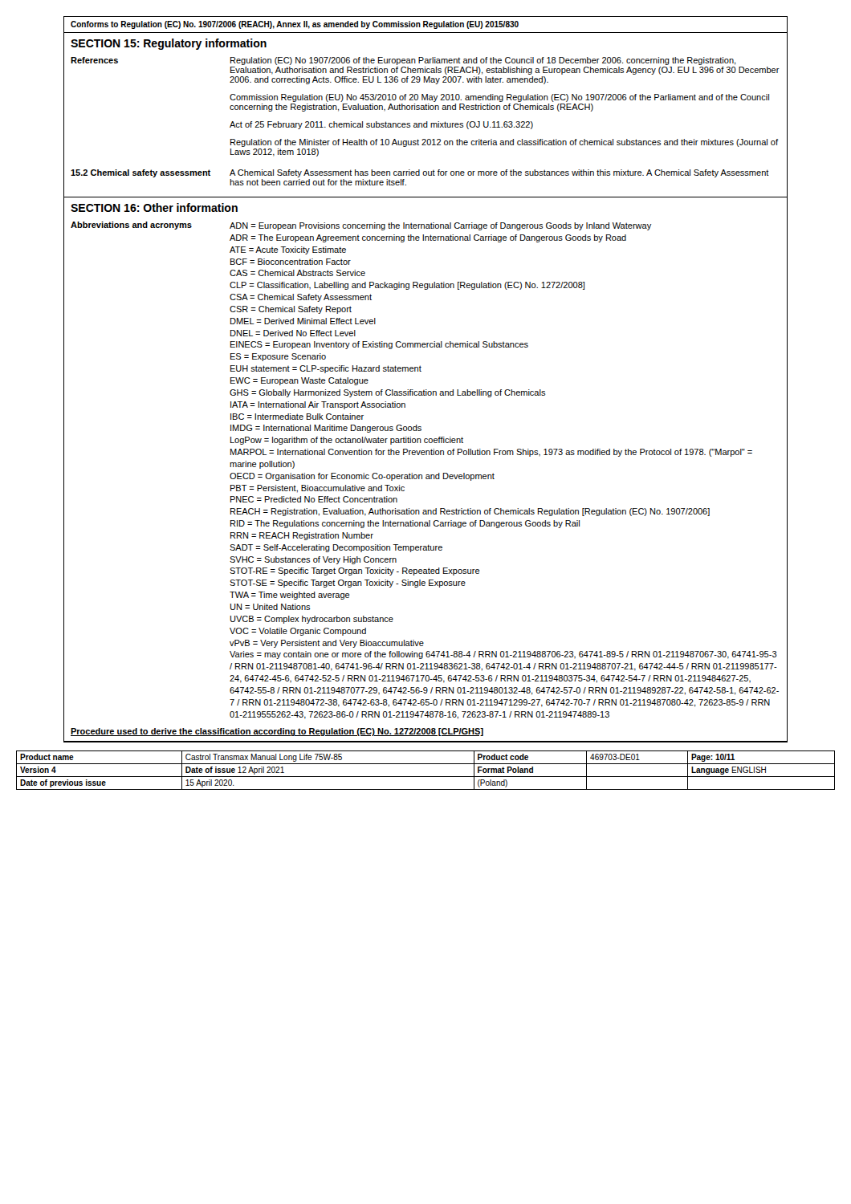Conforms to Regulation (EC) No. 1907/2006 (REACH), Annex II, as amended by Commission Regulation (EU) 2015/830
SECTION 15: Regulatory information
| References | Regulation (EC) No 1907/2006 of the European Parliament and of the Council of 18 December 2006. concerning the Registration, Evaluation, Authorisation and Restriction of Chemicals (REACH), establishing a European Chemicals Agency (OJ. EU L 396 of 30 December 2006. and correcting Acts. Office. EU L 136 of 29 May 2007. with later. amended). Commission Regulation (EU) No 453/2010 of 20 May 2010. amending Regulation (EC) No 1907/2006 of the Parliament and of the Council concerning the Registration, Evaluation, Authorisation and Restriction of Chemicals (REACH) Act of 25 February 2011. chemical substances and mixtures (OJ U.11.63.322) Regulation of the Minister of Health of 10 August 2012 on the criteria and classification of chemical substances and their mixtures (Journal of Laws 2012, item 1018) |
| 15.2 Chemical safety assessment | A Chemical Safety Assessment has been carried out for one or more of the substances within this mixture. A Chemical Safety Assessment has not been carried out for the mixture itself. |
SECTION 16: Other information
| Abbreviations and acronyms | ADN = European Provisions concerning the International Carriage of Dangerous Goods by Inland Waterway ADR = The European Agreement concerning the International Carriage of Dangerous Goods by Road ATE = Acute Toxicity Estimate BCF = Bioconcentration Factor CAS = Chemical Abstracts Service CLP = Classification, Labelling and Packaging Regulation [Regulation (EC) No. 1272/2008] CSA = Chemical Safety Assessment CSR = Chemical Safety Report DMEL = Derived Minimal Effect Level DNEL = Derived No Effect Level EINECS = European Inventory of Existing Commercial chemical Substances ES = Exposure Scenario EUH statement = CLP-specific Hazard statement EWC = European Waste Catalogue GHS = Globally Harmonized System of Classification and Labelling of Chemicals IATA = International Air Transport Association IBC = Intermediate Bulk Container IMDG = International Maritime Dangerous Goods LogPow = logarithm of the octanol/water partition coefficient MARPOL = International Convention for the Prevention of Pollution From Ships, 1973 as modified by the Protocol of 1978. ("Marpol" = marine pollution) OECD = Organisation for Economic Co-operation and Development PBT = Persistent, Bioaccumulative and Toxic PNEC = Predicted No Effect Concentration REACH = Registration, Evaluation, Authorisation and Restriction of Chemicals Regulation [Regulation (EC) No. 1907/2006] RID = The Regulations concerning the International Carriage of Dangerous Goods by Rail RRN = REACH Registration Number SADT = Self-Accelerating Decomposition Temperature SVHC = Substances of Very High Concern STOT-RE = Specific Target Organ Toxicity - Repeated Exposure STOT-SE = Specific Target Organ Toxicity - Single Exposure TWA = Time weighted average UN = United Nations UVCB = Complex hydrocarbon substance VOC = Volatile Organic Compound vPvB = Very Persistent and Very Bioaccumulative Varies = may contain one or more of the following 64741-88-4 / RRN 01-2119488706-23, 64741-89-5 / RRN 01-2119487067-30, 64741-95-3 / RRN 01-2119487081-40, 64741-96-4/ RRN 01-2119483621-38, 64742-01-4 / RRN 01-2119488707-21, 64742-44-5 / RRN 01-2119985177-24, 64742-45-6, 64742-52-5 / RRN 01-2119467170-45, 64742-53-6 / RRN 01-2119480375-34, 64742-54-7 / RRN 01-2119484627-25, 64742-55-8 / RRN 01-2119487077-29, 64742-56-9 / RRN 01-2119480132-48, 64742-57-0 / RRN 01-2119489287-22, 64742-58-1, 64742-62-7 / RRN 01-2119480472-38, 64742-63-8, 64742-65-0 / RRN 01-2119471299-27, 64742-70-7 / RRN 01-2119487080-42, 72623-85-9 / RRN 01-2119555262-43, 72623-86-0 / RRN 01-2119474878-16, 72623-87-1 / RRN 01-2119474889-13 |
Procedure used to derive the classification according to Regulation (EC) No. 1272/2008 [CLP/GHS]
| Product name | Castrol Transmax Manual Long Life 75W-85 | Product code | 469703-DE01 | Page: 10/11 |
| Version 4 | Date of issue 12 April 2021 | Format Poland | | Language ENGLISH |
| Date of previous issue | 15 April 2020. | (Poland) | | |